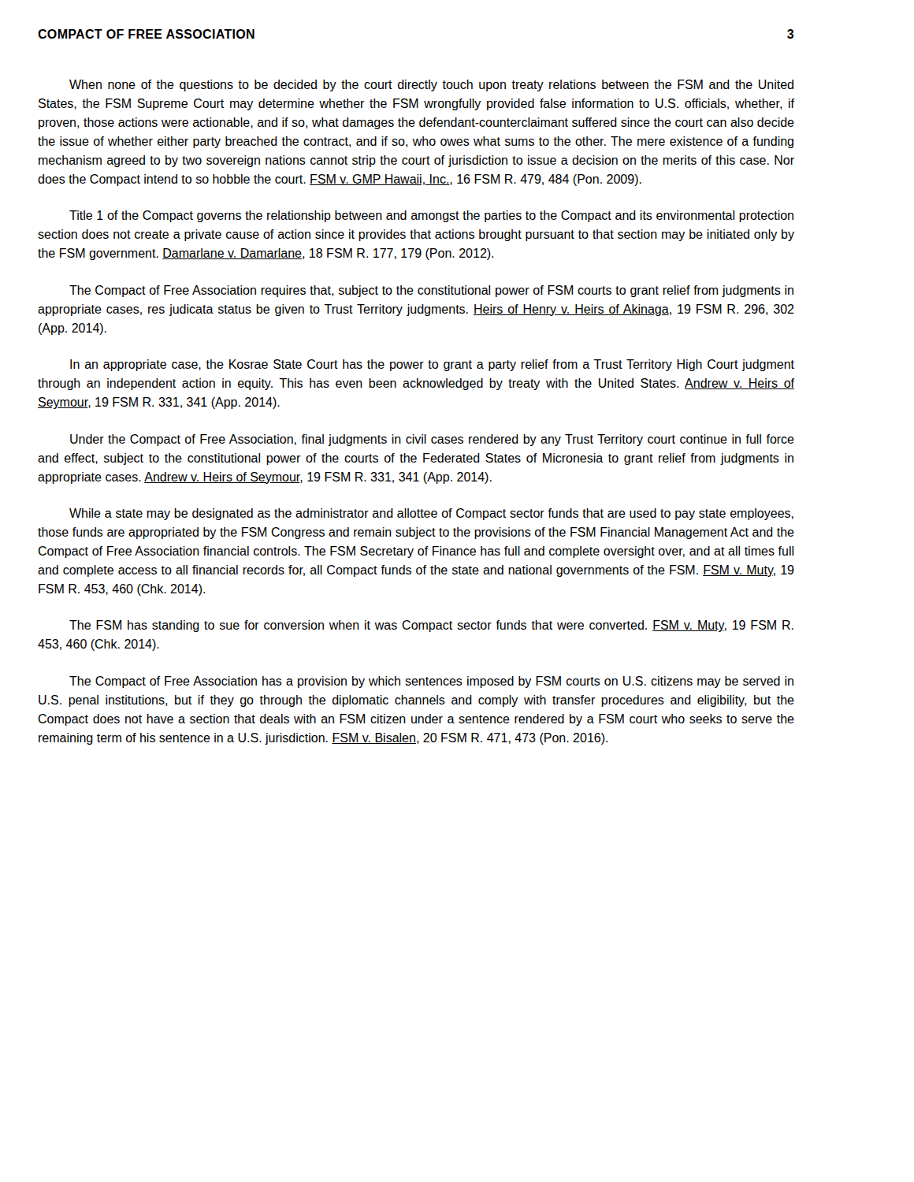Compact of Free Association 3
When none of the questions to be decided by the court directly touch upon treaty relations between the FSM and the United States, the FSM Supreme Court may determine whether the FSM wrongfully provided false information to U.S. officials, whether, if proven, those actions were actionable, and if so, what damages the defendant-counterclaimant suffered since the court can also decide the issue of whether either party breached the contract, and if so, who owes what sums to the other. The mere existence of a funding mechanism agreed to by two sovereign nations cannot strip the court of jurisdiction to issue a decision on the merits of this case. Nor does the Compact intend to so hobble the court. FSM v. GMP Hawaii, Inc., 16 FSM R. 479, 484 (Pon. 2009).
Title 1 of the Compact governs the relationship between and amongst the parties to the Compact and its environmental protection section does not create a private cause of action since it provides that actions brought pursuant to that section may be initiated only by the FSM government. Damarlane v. Damarlane, 18 FSM R. 177, 179 (Pon. 2012).
The Compact of Free Association requires that, subject to the constitutional power of FSM courts to grant relief from judgments in appropriate cases, res judicata status be given to Trust Territory judgments. Heirs of Henry v. Heirs of Akinaga, 19 FSM R. 296, 302 (App. 2014).
In an appropriate case, the Kosrae State Court has the power to grant a party relief from a Trust Territory High Court judgment through an independent action in equity. This has even been acknowledged by treaty with the United States. Andrew v. Heirs of Seymour, 19 FSM R. 331, 341 (App. 2014).
Under the Compact of Free Association, final judgments in civil cases rendered by any Trust Territory court continue in full force and effect, subject to the constitutional power of the courts of the Federated States of Micronesia to grant relief from judgments in appropriate cases. Andrew v. Heirs of Seymour, 19 FSM R. 331, 341 (App. 2014).
While a state may be designated as the administrator and allottee of Compact sector funds that are used to pay state employees, those funds are appropriated by the FSM Congress and remain subject to the provisions of the FSM Financial Management Act and the Compact of Free Association financial controls. The FSM Secretary of Finance has full and complete oversight over, and at all times full and complete access to all financial records for, all Compact funds of the state and national governments of the FSM. FSM v. Muty, 19 FSM R. 453, 460 (Chk. 2014).
The FSM has standing to sue for conversion when it was Compact sector funds that were converted. FSM v. Muty, 19 FSM R. 453, 460 (Chk. 2014).
The Compact of Free Association has a provision by which sentences imposed by FSM courts on U.S. citizens may be served in U.S. penal institutions, but if they go through the diplomatic channels and comply with transfer procedures and eligibility, but the Compact does not have a section that deals with an FSM citizen under a sentence rendered by a FSM court who seeks to serve the remaining term of his sentence in a U.S. jurisdiction. FSM v. Bisalen, 20 FSM R. 471, 473 (Pon. 2016).